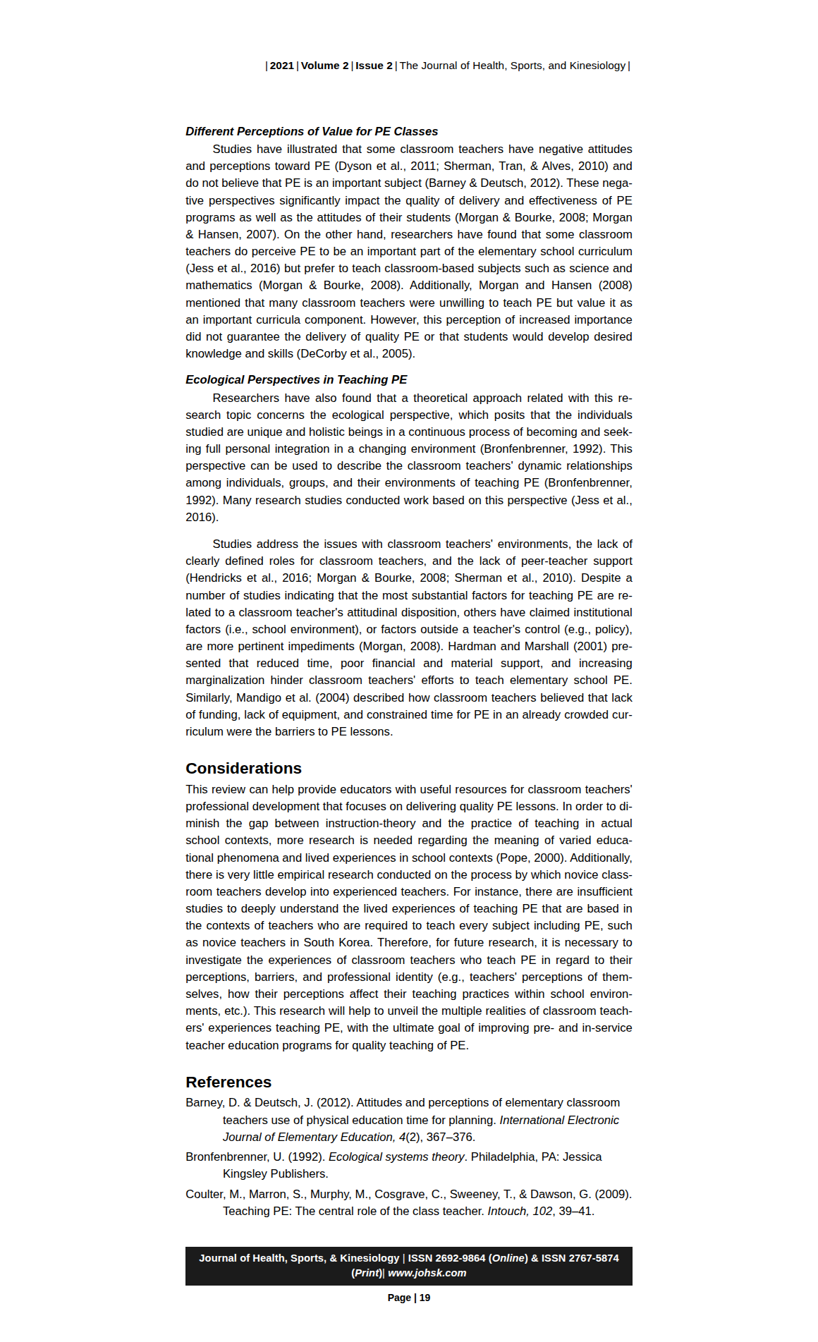|2021|Volume 2|Issue 2|The Journal of Health, Sports, and Kinesiology|
Different Perceptions of Value for PE Classes
Studies have illustrated that some classroom teachers have negative attitudes and perceptions toward PE (Dyson et al., 2011; Sherman, Tran, & Alves, 2010) and do not believe that PE is an important subject (Barney & Deutsch, 2012). These negative perspectives significantly impact the quality of delivery and effectiveness of PE programs as well as the attitudes of their students (Morgan & Bourke, 2008; Morgan & Hansen, 2007). On the other hand, researchers have found that some classroom teachers do perceive PE to be an important part of the elementary school curriculum (Jess et al., 2016) but prefer to teach classroom-based subjects such as science and mathematics (Morgan & Bourke, 2008). Additionally, Morgan and Hansen (2008) mentioned that many classroom teachers were unwilling to teach PE but value it as an important curricula component. However, this perception of increased importance did not guarantee the delivery of quality PE or that students would develop desired knowledge and skills (DeCorby et al., 2005).
Ecological Perspectives in Teaching PE
Researchers have also found that a theoretical approach related with this research topic concerns the ecological perspective, which posits that the individuals studied are unique and holistic beings in a continuous process of becoming and seeking full personal integration in a changing environment (Bronfenbrenner, 1992). This perspective can be used to describe the classroom teachers' dynamic relationships among individuals, groups, and their environments of teaching PE (Bronfenbrenner, 1992). Many research studies conducted work based on this perspective (Jess et al., 2016).
Studies address the issues with classroom teachers' environments, the lack of clearly defined roles for classroom teachers, and the lack of peer-teacher support (Hendricks et al., 2016; Morgan & Bourke, 2008; Sherman et al., 2010). Despite a number of studies indicating that the most substantial factors for teaching PE are related to a classroom teacher's attitudinal disposition, others have claimed institutional factors (i.e., school environment), or factors outside a teacher's control (e.g., policy), are more pertinent impediments (Morgan, 2008). Hardman and Marshall (2001) presented that reduced time, poor financial and material support, and increasing marginalization hinder classroom teachers' efforts to teach elementary school PE. Similarly, Mandigo et al. (2004) described how classroom teachers believed that lack of funding, lack of equipment, and constrained time for PE in an already crowded curriculum were the barriers to PE lessons.
Considerations
This review can help provide educators with useful resources for classroom teachers' professional development that focuses on delivering quality PE lessons. In order to diminish the gap between instruction-theory and the practice of teaching in actual school contexts, more research is needed regarding the meaning of varied educational phenomena and lived experiences in school contexts (Pope, 2000). Additionally, there is very little empirical research conducted on the process by which novice classroom teachers develop into experienced teachers. For instance, there are insufficient studies to deeply understand the lived experiences of teaching PE that are based in the contexts of teachers who are required to teach every subject including PE, such as novice teachers in South Korea. Therefore, for future research, it is necessary to investigate the experiences of classroom teachers who teach PE in regard to their perceptions, barriers, and professional identity (e.g., teachers' perceptions of themselves, how their perceptions affect their teaching practices within school environments, etc.). This research will help to unveil the multiple realities of classroom teachers' experiences teaching PE, with the ultimate goal of improving pre- and in-service teacher education programs for quality teaching of PE.
References
Barney, D. & Deutsch, J. (2012). Attitudes and perceptions of elementary classroom teachers use of physical education time for planning. International Electronic Journal of Elementary Education, 4(2), 367–376.
Bronfenbrenner, U. (1992). Ecological systems theory. Philadelphia, PA: Jessica Kingsley Publishers.
Coulter, M., Marron, S., Murphy, M., Cosgrave, C., Sweeney, T., & Dawson, G. (2009). Teaching PE: The central role of the class teacher. Intouch, 102, 39–41.
Journal of Health, Sports, & Kinesiology | ISSN 2692-9864 (Online) & ISSN 2767-5874 (Print)| www.johsk.com
Page | 19